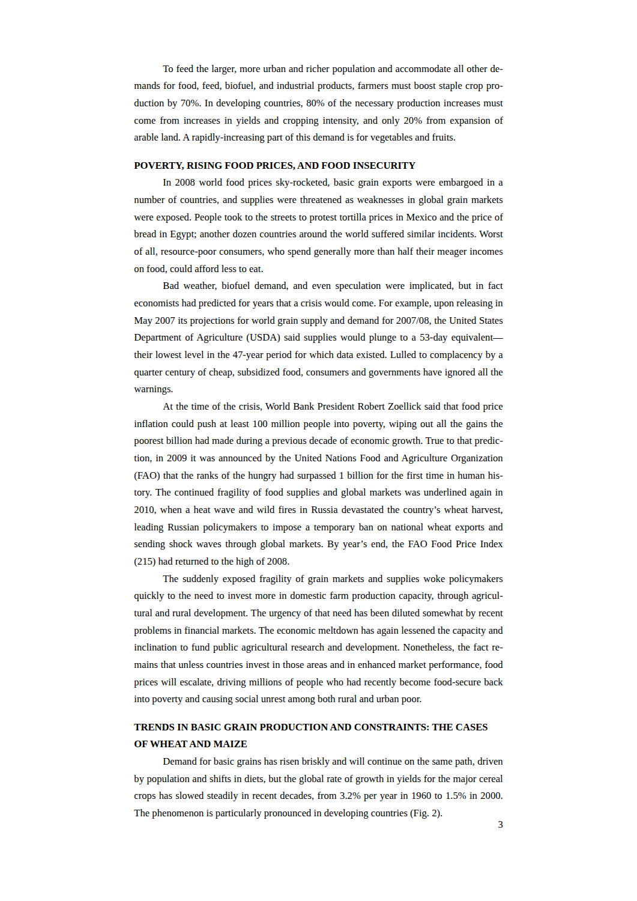To feed the larger, more urban and richer population and accommodate all other demands for food, feed, biofuel, and industrial products, farmers must boost staple crop production by 70%. In developing countries, 80% of the necessary production increases must come from increases in yields and cropping intensity, and only 20% from expansion of arable land. A rapidly-increasing part of this demand is for vegetables and fruits.
Poverty, Rising Food Prices, and Food Insecurity
In 2008 world food prices sky-rocketed, basic grain exports were embargoed in a number of countries, and supplies were threatened as weaknesses in global grain markets were exposed. People took to the streets to protest tortilla prices in Mexico and the price of bread in Egypt; another dozen countries around the world suffered similar incidents. Worst of all, resource-poor consumers, who spend generally more than half their meager incomes on food, could afford less to eat.
Bad weather, biofuel demand, and even speculation were implicated, but in fact economists had predicted for years that a crisis would come. For example, upon releasing in May 2007 its projections for world grain supply and demand for 2007/08, the United States Department of Agriculture (USDA) said supplies would plunge to a 53-day equivalent—their lowest level in the 47-year period for which data existed. Lulled to complacency by a quarter century of cheap, subsidized food, consumers and governments have ignored all the warnings.
At the time of the crisis, World Bank President Robert Zoellick said that food price inflation could push at least 100 million people into poverty, wiping out all the gains the poorest billion had made during a previous decade of economic growth. True to that prediction, in 2009 it was announced by the United Nations Food and Agriculture Organization (FAO) that the ranks of the hungry had surpassed 1 billion for the first time in human history. The continued fragility of food supplies and global markets was underlined again in 2010, when a heat wave and wild fires in Russia devastated the country’s wheat harvest, leading Russian policymakers to impose a temporary ban on national wheat exports and sending shock waves through global markets. By year’s end, the FAO Food Price Index (215) had returned to the high of 2008.
The suddenly exposed fragility of grain markets and supplies woke policymakers quickly to the need to invest more in domestic farm production capacity, through agricultural and rural development. The urgency of that need has been diluted somewhat by recent problems in financial markets. The economic meltdown has again lessened the capacity and inclination to fund public agricultural research and development. Nonetheless, the fact remains that unless countries invest in those areas and in enhanced market performance, food prices will escalate, driving millions of people who had recently become food-secure back into poverty and causing social unrest among both rural and urban poor.
Trends in Basic Grain Production and Constraints: The Cases of Wheat and Maize
Demand for basic grains has risen briskly and will continue on the same path, driven by population and shifts in diets, but the global rate of growth in yields for the major cereal crops has slowed steadily in recent decades, from 3.2% per year in 1960 to 1.5% in 2000. The phenomenon is particularly pronounced in developing countries (Fig. 2).
3